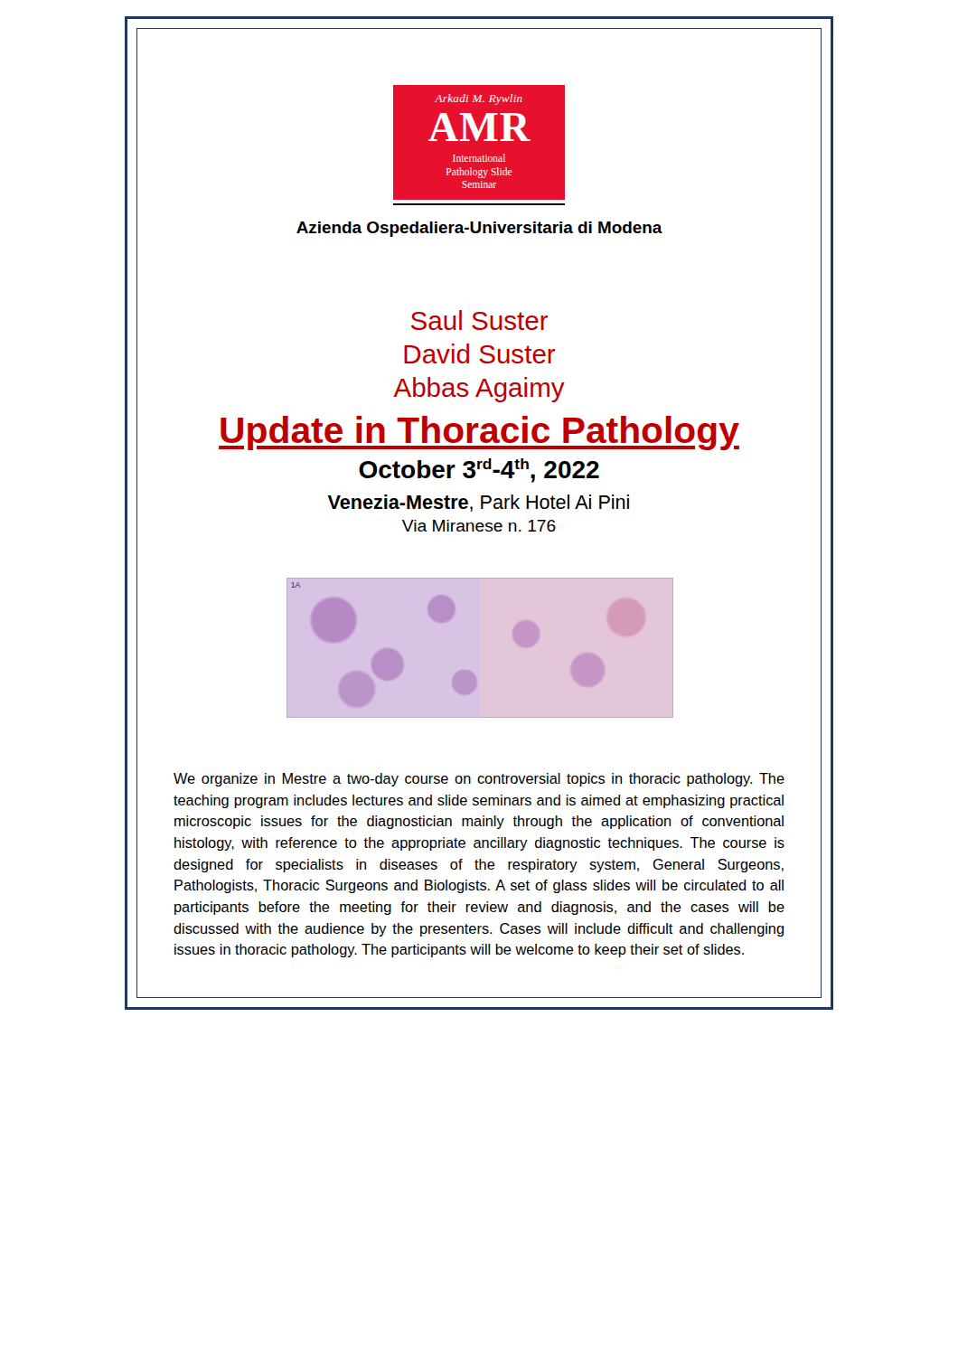Arkadi M. Rywlin
AMR
International
Pathology Slide
Seminar
Azienda Ospedaliera-Universitaria di Modena
Saul Suster David Suster Abbas Agaimy
Update in Thoracic Pathology
October 3rd-4th, 2022
Venezia-Mestre, Park Hotel Ai Pini
Via Miranese n. 176
We organize in Mestre a two-day course on controversial topics in thoracic pathology. The teaching program includes lectures and slide seminars and is aimed at emphasizing practical microscopic issues for the diagnostician mainly through the application of conventional histology, with reference to the appropriate ancillary diagnostic techniques. The course is designed for specialists in diseases of the respiratory system, General Surgeons, Pathologists, Thoracic Surgeons and Biologists. A set of glass slides will be circulated to all participants before the meeting for their review and diagnosis, and the cases will be discussed with the audience by the presenters. Cases will include difficult and challenging issues in thoracic pathology. The participants will be welcome to keep their set of slides.